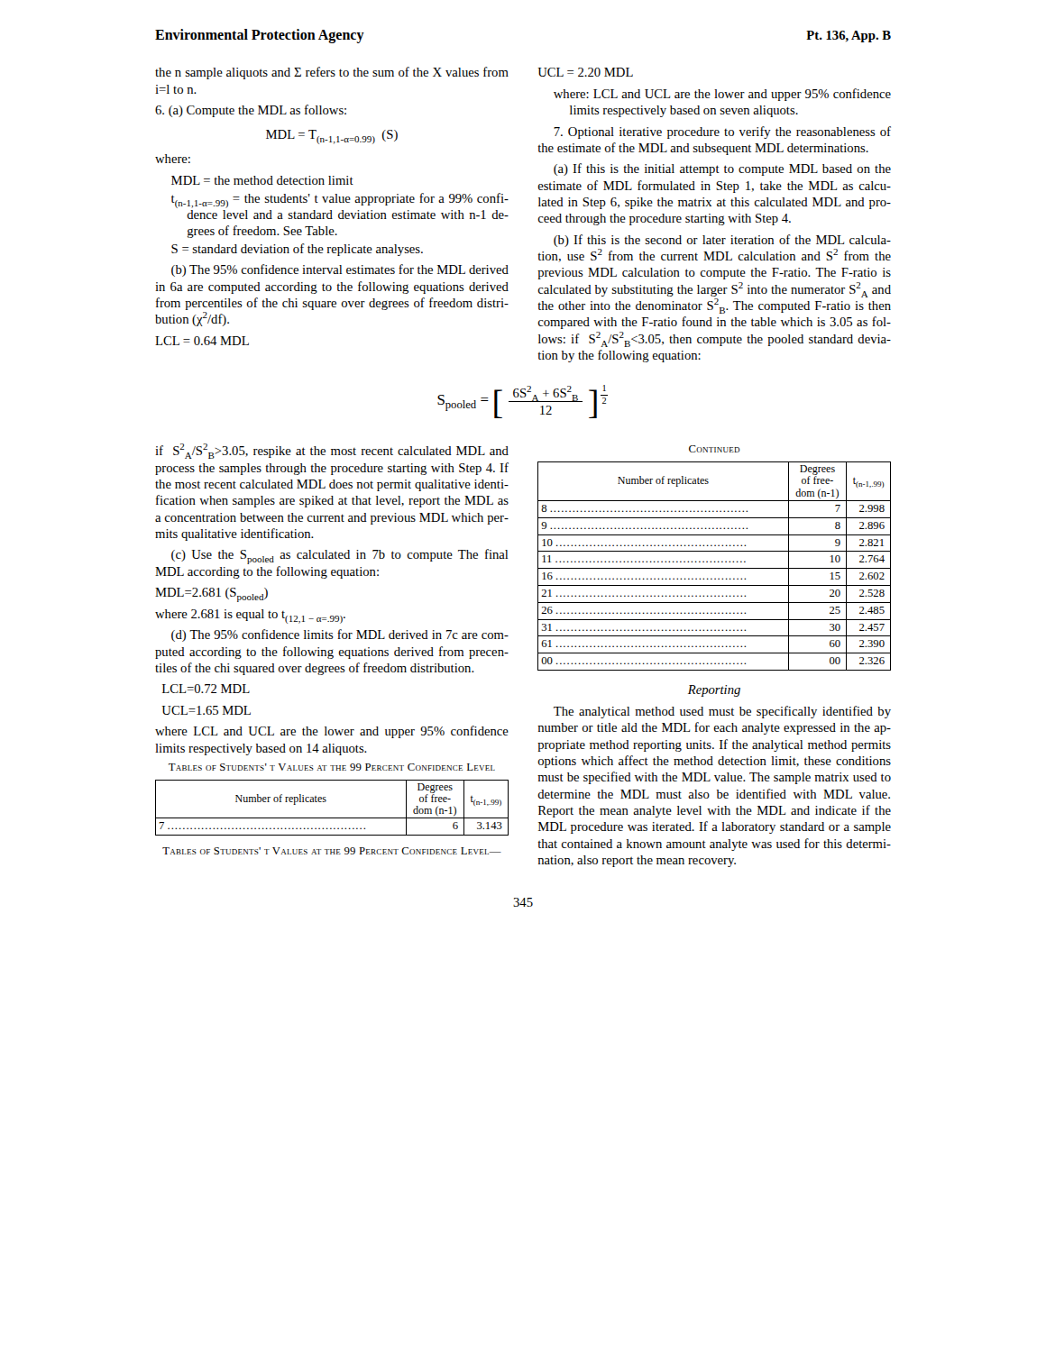Environmental Protection Agency Pt. 136, App. B
the n sample aliquots and Σ refers to the sum of the X values from i=l to n.
6. (a) Compute the MDL as follows:
MDL = T(n-1,1-α=0.99) (S)
where:
MDL = the method detection limit
t(n-1,1-α=.99) = the students' t value appropriate for a 99% confidence level and a standard deviation estimate with n-1 degrees of freedom. See Table.
S = standard deviation of the replicate analyses.
(b) The 95% confidence interval estimates for the MDL derived in 6a are computed according to the following equations derived from percentiles of the chi square over degrees of freedom distribution (χ2/df).
LCL = 0.64 MDL
UCL = 2.20 MDL
where: LCL and UCL are the lower and upper 95% confidence limits respectively based on seven aliquots.
7. Optional iterative procedure to verify the reasonableness of the estimate of the MDL and subsequent MDL determinations.
(a) If this is the initial attempt to compute MDL based on the estimate of MDL formulated in Step 1, take the MDL as calculated in Step 6, spike the matrix at this calculated MDL and proceed through the procedure starting with Step 4.
(b) If this is the second or later iteration of the MDL calculation, use S2 from the current MDL calculation and S2 from the previous MDL calculation to compute the F-ratio. The F-ratio is calculated by substituting the larger S2 into the numerator S2A and the other into the denominator S2B. The computed F-ratio is then compared with the F-ratio found in the table which is 3.05 as follows: if S2A/S2B<3.05, then compute the pooled standard deviation by the following equation:
Spooled = [ 6S2A + 6S2B 12 ] 12
if S2A/S2B>3.05, respike at the most recent calculated MDL and process the samples through the procedure starting with Step 4. If the most recent calculated MDL does not permit qualitative identification when samples are spiked at that level, report the MDL as a concentration between the current and previous MDL which permits qualitative identification.
(c) Use the Spooled as calculated in 7b to compute The final MDL according to the following equation:
MDL=2.681 (Spooled)
where 2.681 is equal to t(12,1 − α=.99).
(d) The 95% confidence limits for MDL derived in 7c are computed according to the following equations derived from precentiles of the chi squared over degrees of freedom distribution.
LCL=0.72 MDL
UCL=1.65 MDL
where LCL and UCL are the lower and upper 95% confidence limits respectively based on 14 aliquots.
Tables of Students' t Values at the 99 Percent Confidence Level
| Number of replicates | Degrees of free- dom (n-1) | t (n-1,.99) |
| --- | --- | --- |
| 7 ..................................................... | 6 | 3.143 |
Tables of Students' t Values at the 99 Percent Confidence Level—Continued
| Number of replicates | Degrees of free- dom (n-1) | t (n-1,.99) |
| --- | --- | --- |
| 8 ..................................................... | 7 | 2.998 |
| 9 ..................................................... | 8 | 2.896 |
| 10 ................................................... | 9 | 2.821 |
| 11 ................................................... | 10 | 2.764 |
| 16 ................................................... | 15 | 2.602 |
| 21 ................................................... | 20 | 2.528 |
| 26 ................................................... | 25 | 2.485 |
| 31 ................................................... | 30 | 2.457 |
| 61 ................................................... | 60 | 2.390 |
| 00 ................................................... | 00 | 2.326 |
Reporting
The analytical method used must be specifically identified by number or title ald the MDL for each analyte expressed in the appropriate method reporting units. If the analytical method permits options which affect the method detection limit, these conditions must be specified with the MDL value. The sample matrix used to determine the MDL must also be identified with MDL value. Report the mean analyte level with the MDL and indicate if the MDL procedure was iterated. If a laboratory standard or a sample that contained a known amount analyte was used for this determination, also report the mean recovery.
345